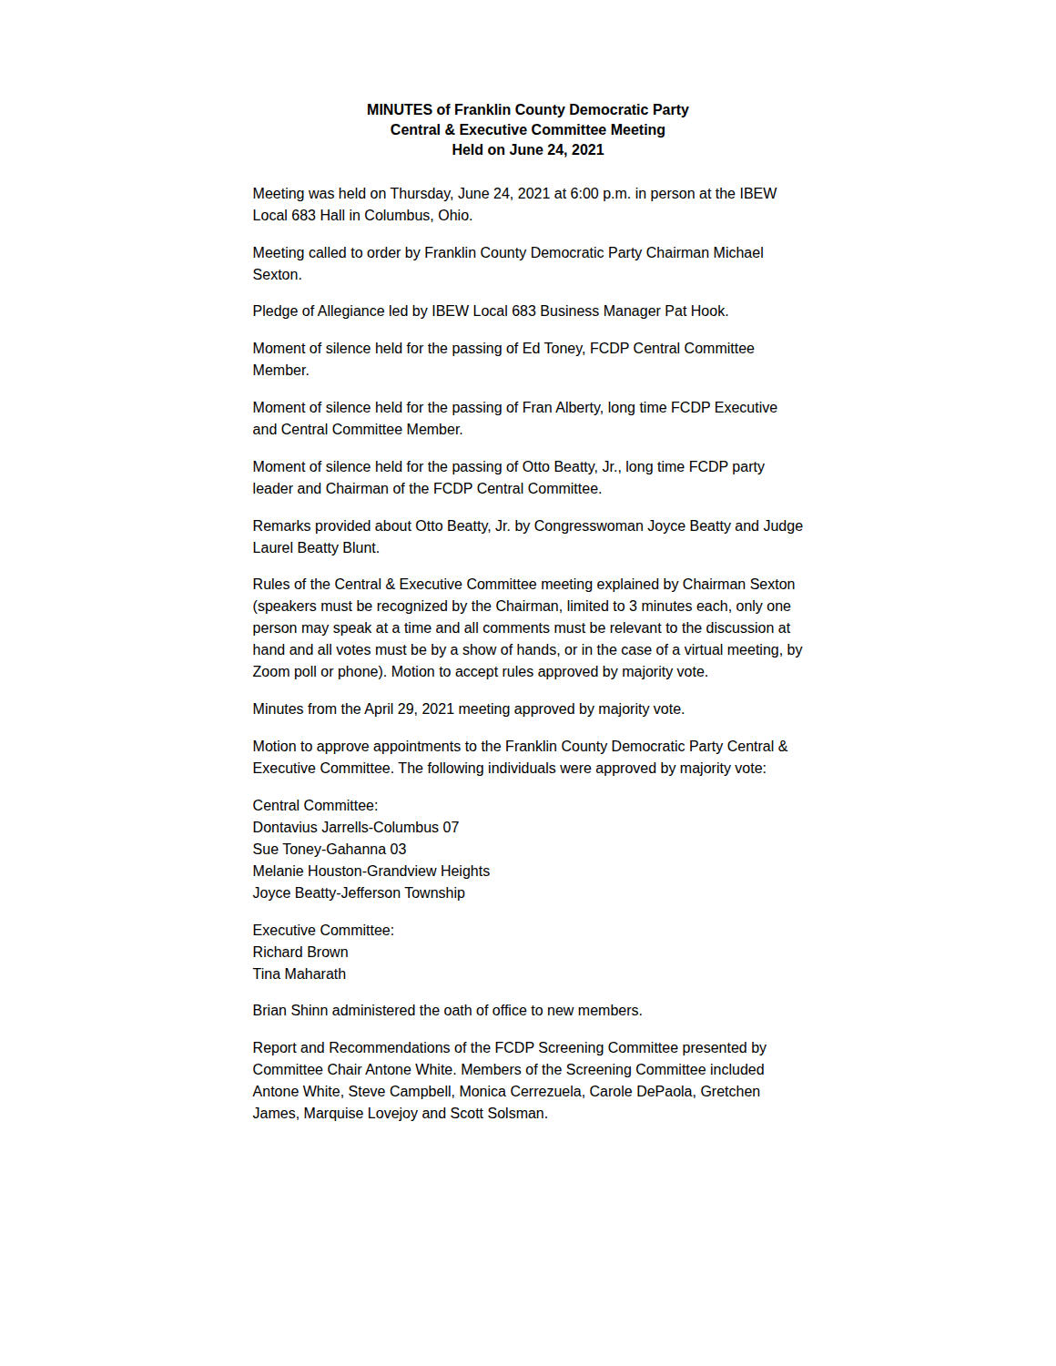MINUTES of Franklin County Democratic Party Central & Executive Committee Meeting Held on June 24, 2021
Meeting was held on Thursday, June 24, 2021 at 6:00 p.m. in person at the IBEW Local 683 Hall in Columbus, Ohio.
Meeting called to order by Franklin County Democratic Party Chairman Michael Sexton.
Pledge of Allegiance led by IBEW Local 683 Business Manager Pat Hook.
Moment of silence held for the passing of Ed Toney, FCDP Central Committee Member.
Moment of silence held for the passing of Fran Alberty, long time FCDP Executive and Central Committee Member.
Moment of silence held for the passing of Otto Beatty, Jr., long time FCDP party leader and Chairman of the FCDP Central Committee.
Remarks provided about Otto Beatty, Jr. by Congresswoman Joyce Beatty and Judge Laurel Beatty Blunt.
Rules of the Central & Executive Committee meeting explained by Chairman Sexton (speakers must be recognized by the Chairman, limited to 3 minutes each, only one person may speak at a time and all comments must be relevant to the discussion at hand and all votes must be by a show of hands, or in the case of a virtual meeting, by Zoom poll or phone). Motion to accept rules approved by majority vote.
Minutes from the April 29, 2021 meeting approved by majority vote.
Motion to approve appointments to the Franklin County Democratic Party Central & Executive Committee. The following individuals were approved by majority vote:
Central Committee:
Dontavius Jarrells-Columbus 07
Sue Toney-Gahanna 03
Melanie Houston-Grandview Heights
Joyce Beatty-Jefferson Township
Executive Committee:
Richard Brown
Tina Maharath
Brian Shinn administered the oath of office to new members.
Report and Recommendations of the FCDP Screening Committee presented by Committee Chair Antone White. Members of the Screening Committee included Antone White, Steve Campbell, Monica Cerrezuela, Carole DePaola, Gretchen James, Marquise Lovejoy and Scott Solsman.